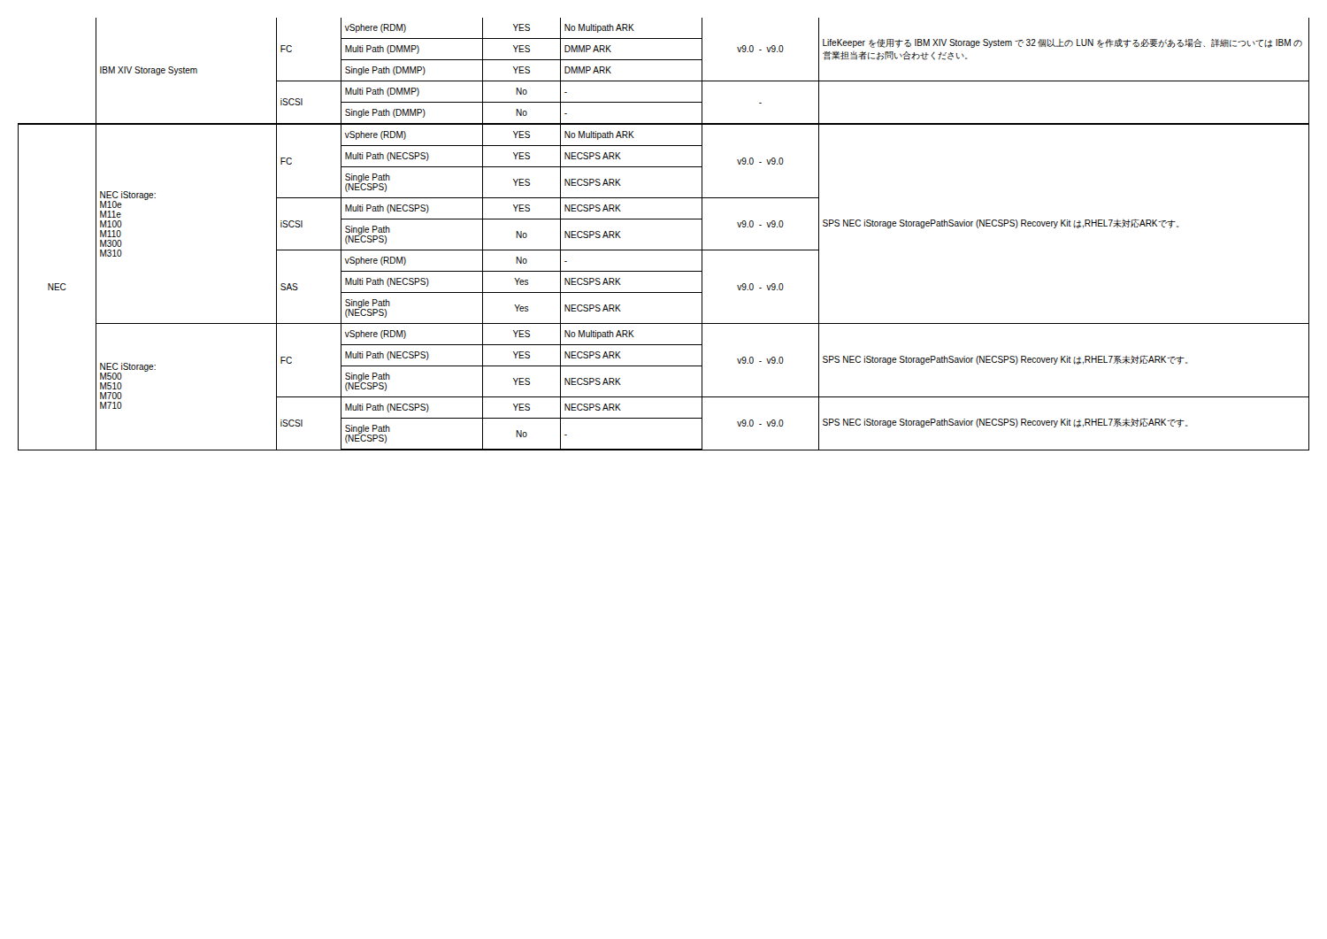| | IBM XIV Storage System | FC | vSphere (RDM) | YES | No Multipath ARK | v9.0 - v9.0 | LifeKeeper を使用する IBM XIV Storage System で 32 個以上の LUN を作成する必要がある場合、詳細については IBM の営業担当者にお問い合わせください。 |
| Multi Path (DMMP) | YES | DMMP ARK |
| Single Path (DMMP) | YES | DMMP ARK |
| iSCSI | Multi Path (DMMP) | No | - | - | |
| Single Path (DMMP) | No | - |
| NEC | NEC iStorage: M10e M11e M100 M110 M300 M310 | FC | vSphere (RDM) | YES | No Multipath ARK | v9.0 - v9.0 | SPS NEC iStorage StoragePathSavior (NECSPS) Recovery Kit は,RHEL7未対応ARKです。 |
| Multi Path (NECSPS) | YES | NECSPS ARK |
| Single Path (NECSPS) | YES | NECSPS ARK |
| iSCSI | Multi Path (NECSPS) | YES | NECSPS ARK | v9.0 - v9.0 |
| Single Path (NECSPS) | No | NECSPS ARK |
| SAS | vSphere (RDM) | No | - | v9.0 - v9.0 |
| Multi Path (NECSPS) | Yes | NECSPS ARK |
| Single Path (NECSPS) | Yes | NECSPS ARK |
| NEC iStorage: M500 M510 M700 M710 | FC | vSphere (RDM) | YES | No Multipath ARK | v9.0 - v9.0 | SPS NEC iStorage StoragePathSavior (NECSPS) Recovery Kit は,RHEL7系未対応ARKです。 |
| Multi Path (NECSPS) | YES | NECSPS ARK |
| Single Path (NECSPS) | YES | NECSPS ARK |
| iSCSI | Multi Path (NECSPS) | YES | NECSPS ARK | v9.0 - v9.0 | SPS NEC iStorage StoragePathSavior (NECSPS) Recovery Kit は,RHEL7系未対応ARKです。 |
| Single Path (NECSPS) | No | - |